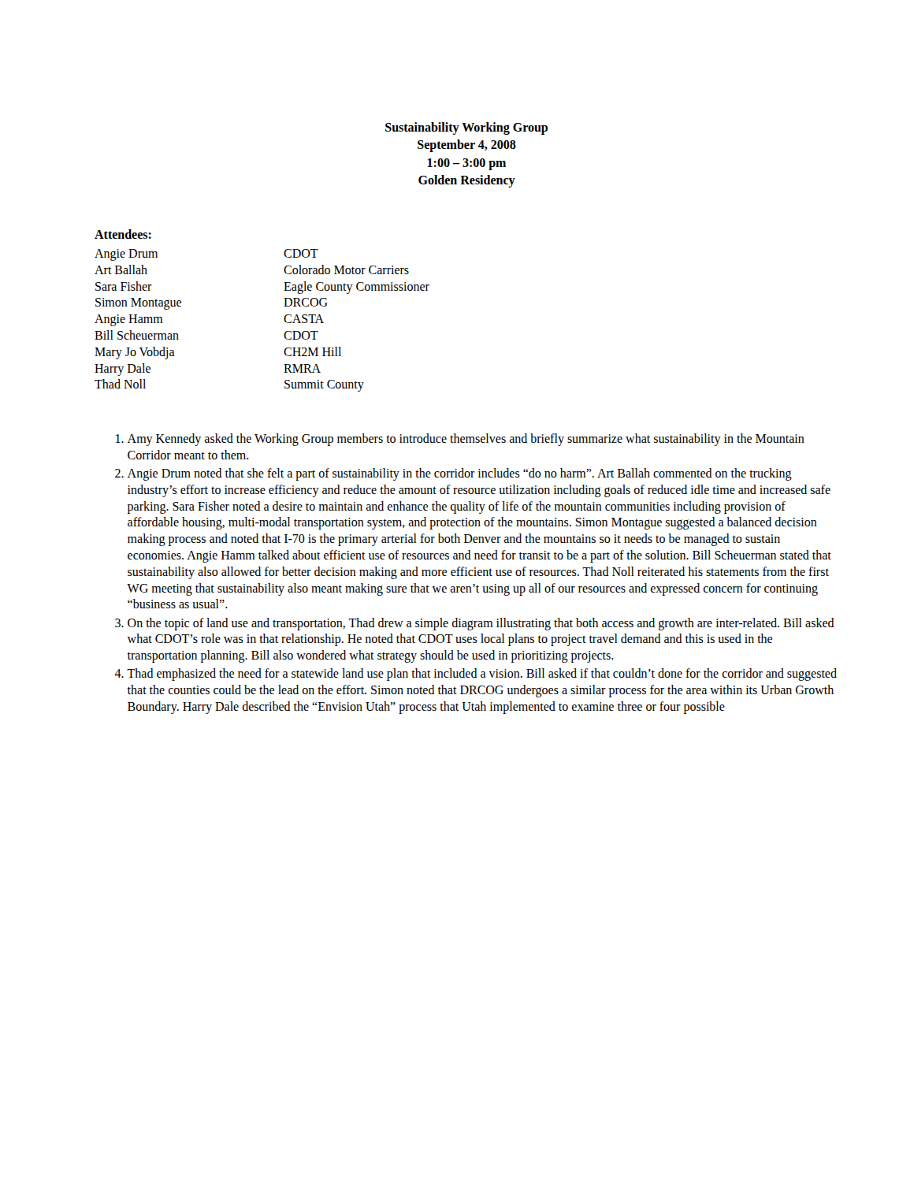Sustainability Working Group
September 4, 2008
1:00 – 3:00 pm
Golden Residency
Attendees:
| Angie Drum | CDOT |
| Art Ballah | Colorado Motor Carriers |
| Sara Fisher | Eagle County Commissioner |
| Simon Montague | DRCOG |
| Angie Hamm | CASTA |
| Bill Scheuerman | CDOT |
| Mary Jo Vobdja | CH2M Hill |
| Harry Dale | RMRA |
| Thad Noll | Summit County |
Amy Kennedy asked the Working Group members to introduce themselves and briefly summarize what sustainability in the Mountain Corridor meant to them.
Angie Drum noted that she felt a part of sustainability in the corridor includes “do no harm”. Art Ballah commented on the trucking industry’s effort to increase efficiency and reduce the amount of resource utilization including goals of reduced idle time and increased safe parking. Sara Fisher noted a desire to maintain and enhance the quality of life of the mountain communities including provision of affordable housing, multi-modal transportation system, and protection of the mountains. Simon Montague suggested a balanced decision making process and noted that I-70 is the primary arterial for both Denver and the mountains so it needs to be managed to sustain economies. Angie Hamm talked about efficient use of resources and need for transit to be a part of the solution. Bill Scheuerman stated that sustainability also allowed for better decision making and more efficient use of resources. Thad Noll reiterated his statements from the first WG meeting that sustainability also meant making sure that we aren’t using up all of our resources and expressed concern for continuing “business as usual”.
On the topic of land use and transportation, Thad drew a simple diagram illustrating that both access and growth are inter-related. Bill asked what CDOT’s role was in that relationship. He noted that CDOT uses local plans to project travel demand and this is used in the transportation planning. Bill also wondered what strategy should be used in prioritizing projects.
Thad emphasized the need for a statewide land use plan that included a vision. Bill asked if that couldn’t done for the corridor and suggested that the counties could be the lead on the effort. Simon noted that DRCOG undergoes a similar process for the area within its Urban Growth Boundary. Harry Dale described the “Envision Utah” process that Utah implemented to examine three or four possible